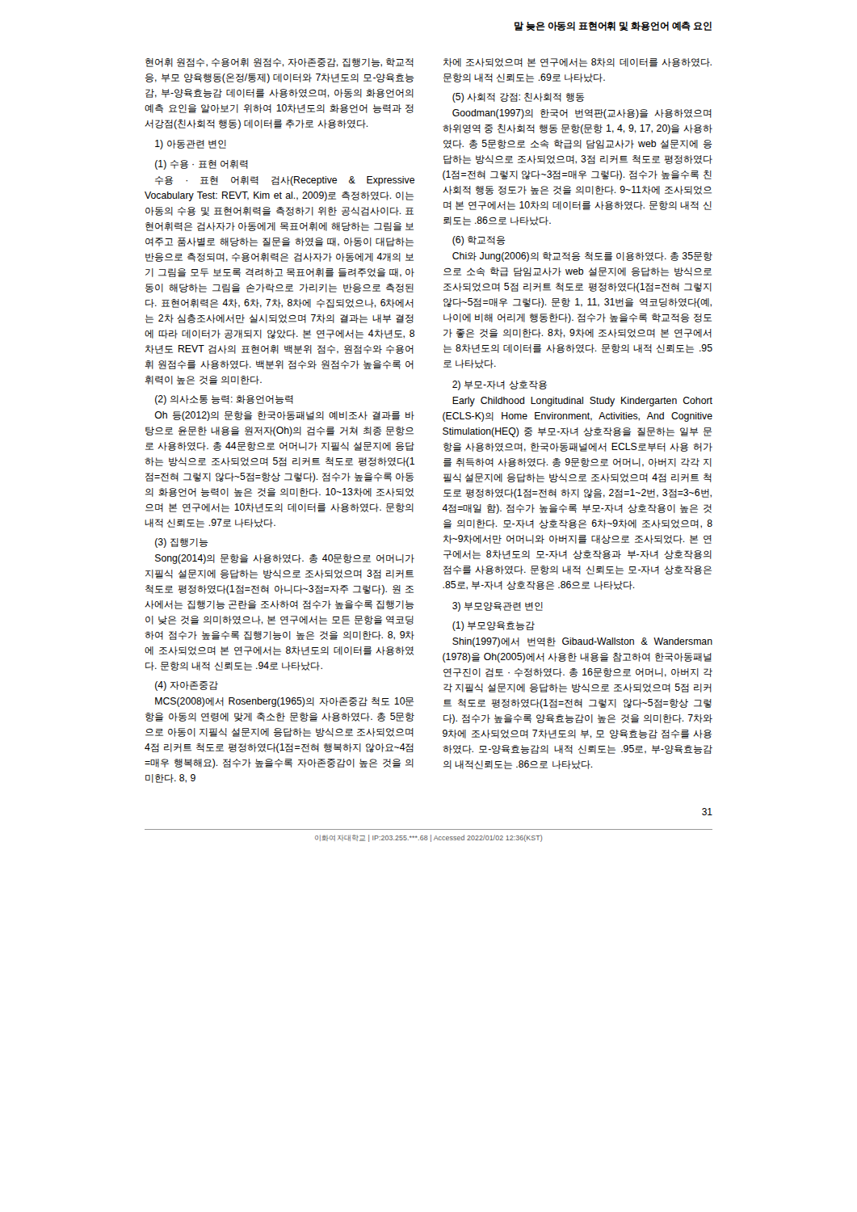말 늦은 아동의 표현어휘 및 화용언어 예측 요인
현어휘 원점수, 수용어휘 원점수, 자아존중감, 집행기능, 학교적응, 부모 양육행동(온정/통제) 데이터와 7차년도의 모-양육효능감, 부-양육효능감 데이터를 사용하였으며, 아동의 화용언어의 예측 요인을 알아보기 위하여 10차년도의 화용언어 능력과 정서강점(친사회적 행동) 데이터를 추가로 사용하였다.
1) 아동관련 변인
(1) 수용 · 표현 어휘력
수용 · 표현 어휘력 검사(Receptive & Expressive Vocabulary Test: REVT, Kim et al., 2009)로 측정하였다. 이는 아동의 수용 및 표현어휘력을 측정하기 위한 공식검사이다. 표현어휘력은 검사자가 아동에게 목표어휘에 해당하는 그림을 보여주고 품사별로 해당하는 질문을 하였을 때, 아동이 대답하는 반응으로 측정되며, 수용어휘력은 검사자가 아동에게 4개의 보기 그림을 모두 보도록 격려하고 목표어휘를 들려주었을 때, 아동이 해당하는 그림을 손가락으로 가리키는 반응으로 측정된다. 표현어휘력은 4차, 6차, 7차, 8차에 수집되었으나, 6차에서는 2차 심층조사에서만 실시되었으며 7차의 결과는 내부 결정에 따라 데이터가 공개되지 않았다. 본 연구에서는 4차년도, 8차년도 REVT 검사의 표현어휘 백분위 점수, 원점수와 수용어휘 원점수를 사용하였다. 백분위 점수와 원점수가 높을수록 어휘력이 높은 것을 의미한다.
(2) 의사소통 능력: 화용언어능력
Oh 등(2012)의 문항을 한국아동패널의 예비조사 결과를 바탕으로 윤문한 내용을 원저자(Oh)의 검수를 거쳐 최종 문항으로 사용하였다. 총 44문항으로 어머니가 지필식 설문지에 응답하는 방식으로 조사되었으며 5점 리커트 척도로 평정하였다(1점=전혀 그렇지 않다~5점=항상 그렇다). 점수가 높을수록 아동의 화용언어 능력이 높은 것을 의미한다. 10~13차에 조사되었으며 본 연구에서는 10차년도의 데이터를 사용하였다. 문항의 내적 신뢰도는 .97로 나타났다.
(3) 집행기능
Song(2014)의 문항을 사용하였다. 총 40문항으로 어머니가 지필식 설문지에 응답하는 방식으로 조사되었으며 3점 리커트 척도로 평정하였다(1점=전혀 아니다~3점=자주 그렇다). 원 조사에서는 집행기능 곤란을 조사하여 점수가 높을수록 집행기능이 낮은 것을 의미하였으나, 본 연구에서는 모든 문항을 역코딩하여 점수가 높을수록 집행기능이 높은 것을 의미한다. 8, 9차에 조사되었으며 본 연구에서는 8차년도의 데이터를 사용하였다. 문항의 내적 신뢰도는 .94로 나타났다.
(4) 자아존중감
MCS(2008)에서 Rosenberg(1965)의 자아존중감 척도 10문항을 아동의 연령에 맞게 축소한 문항을 사용하였다. 총 5문항으로 아동이 지필식 설문지에 응답하는 방식으로 조사되었으며 4점 리커트 척도로 평정하였다(1점=전혀 행복하지 않아요~4점=매우 행복해요). 점수가 높을수록 자아존중감이 높은 것을 의미한다. 8, 9
차에 조사되었으며 본 연구에서는 8차의 데이터를 사용하였다. 문항의 내적 신뢰도는 .69로 나타났다.
(5) 사회적 강점: 친사회적 행동
Goodman(1997)의 한국어 번역판(교사용)을 사용하였으며 하위영역 중 친사회적 행동 문항(문항 1, 4, 9, 17, 20)을 사용하였다. 총 5문항으로 소속 학급의 담임교사가 web 설문지에 응답하는 방식으로 조사되었으며, 3점 리커트 척도로 평정하였다(1점=전혀 그렇지 않다~3점=매우 그렇다). 점수가 높을수록 친사회적 행동 정도가 높은 것을 의미한다. 9~11차에 조사되었으며 본 연구에서는 10차의 데이터를 사용하였다. 문항의 내적 신뢰도는 .86으로 나타났다.
(6) 학교적응
Chi와 Jung(2006)의 학교적응 척도를 이용하였다. 총 35문항으로 소속 학급 담임교사가 web 설문지에 응답하는 방식으로 조사되었으며 5점 리커트 척도로 평정하였다(1점=전혀 그렇지 않다~5점=매우 그렇다). 문항 1, 11, 31번을 역코딩하였다(예, 나이에 비해 어리게 행동한다). 점수가 높을수록 학교적응 정도가 좋은 것을 의미한다. 8차, 9차에 조사되었으며 본 연구에서는 8차년도의 데이터를 사용하였다. 문항의 내적 신뢰도는 .95로 나타났다.
2) 부모-자녀 상호작용
Early Childhood Longitudinal Study Kindergarten Cohort (ECLS-K)의 Home Environment, Activities, And Cognitive Stimulation(HEQ) 중 부모-자녀 상호작용을 질문하는 일부 문항을 사용하였으며, 한국아동패널에서 ECLS로부터 사용 허가를 취득하여 사용하였다. 총 9문항으로 어머니, 아버지 각각 지필식 설문지에 응답하는 방식으로 조사되었으며 4점 리커트 척도로 평정하였다(1점=전혀 하지 않음, 2점=1~2번, 3점=3~6번, 4점=매일 함). 점수가 높을수록 부모-자녀 상호작용이 높은 것을 의미한다. 모-자녀 상호작용은 6차~9차에 조사되었으며, 8차~9차에서만 어머니와 아버지를 대상으로 조사되었다. 본 연구에서는 8차년도의 모-자녀 상호작용과 부-자녀 상호작용의 점수를 사용하였다. 문항의 내적 신뢰도는 모-자녀 상호작용은 .85로, 부-자녀 상호작용은 .86으로 나타났다.
3) 부모양육관련 변인
(1) 부모양육효능감
Shin(1997)에서 번역한 Gibaud-Wallston & Wandersman (1978)을 Oh(2005)에서 사용한 내용을 참고하여 한국아동패널 연구진이 검토 · 수정하였다. 총 16문항으로 어머니, 아버지 각각 지필식 설문지에 응답하는 방식으로 조사되었으며 5점 리커트 척도로 평정하였다(1점=전혀 그렇지 않다~5점=항상 그렇다). 점수가 높을수록 양육효능감이 높은 것을 의미한다. 7차와 9차에 조사되었으며 7차년도의 부, 모 양육효능감 점수를 사용하였다. 모-양육효능감의 내적 신뢰도는 .95로, 부-양육효능감의 내적신뢰도는 .86으로 나타났다.
31
이화여자대학교 | IP:203.255.***.68 | Accessed 2022/01/02 12:36(KST)